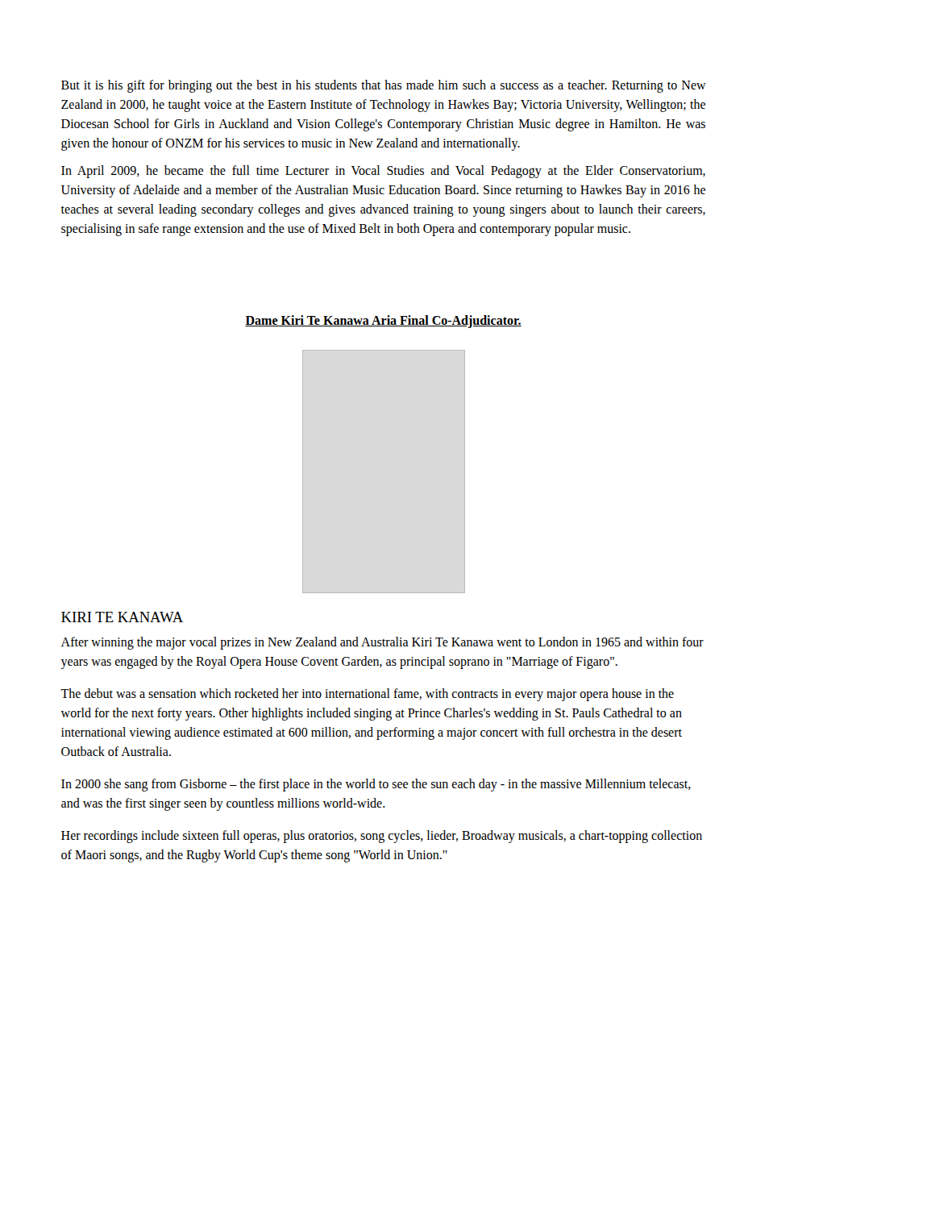But it is his gift for bringing out the best in his students that has made him such a success as a teacher. Returning to New Zealand in 2000, he taught voice at the Eastern Institute of Technology in Hawkes Bay; Victoria University, Wellington; the Diocesan School for Girls in Auckland and Vision College's Contemporary Christian Music degree in Hamilton. He was given the honour of ONZM for his services to music in New Zealand and internationally.
In April 2009, he became the full time Lecturer in Vocal Studies and Vocal Pedagogy at the Elder Conservatorium, University of Adelaide and a member of the Australian Music Education Board. Since returning to Hawkes Bay in 2016 he teaches at several leading secondary colleges and gives advanced training to young singers about to launch their careers, specialising in safe range extension and the use of Mixed Belt in both Opera and contemporary popular music.
Dame Kiri Te Kanawa Aria Final Co-Adjudicator.
KIRI TE KANAWA
After winning the major vocal prizes in New Zealand and Australia Kiri Te Kanawa went to London in 1965 and within four years was engaged by the Royal Opera House Covent Garden, as principal soprano in "Marriage of Figaro".
The debut was a sensation which rocketed her into international fame, with contracts in every major opera house in the world for the next forty years. Other highlights included singing at Prince Charles's wedding in St. Pauls Cathedral to an international viewing audience estimated at 600 million, and performing a major concert with full orchestra in the desert Outback of Australia.
In 2000 she sang from Gisborne – the first place in the world to see the sun each day - in the massive Millennium telecast, and was the first singer seen by countless millions world-wide.
Her recordings include sixteen full operas, plus oratorios, song cycles, lieder, Broadway musicals, a chart-topping collection of Maori songs, and the Rugby World Cup's theme song "World in Union."